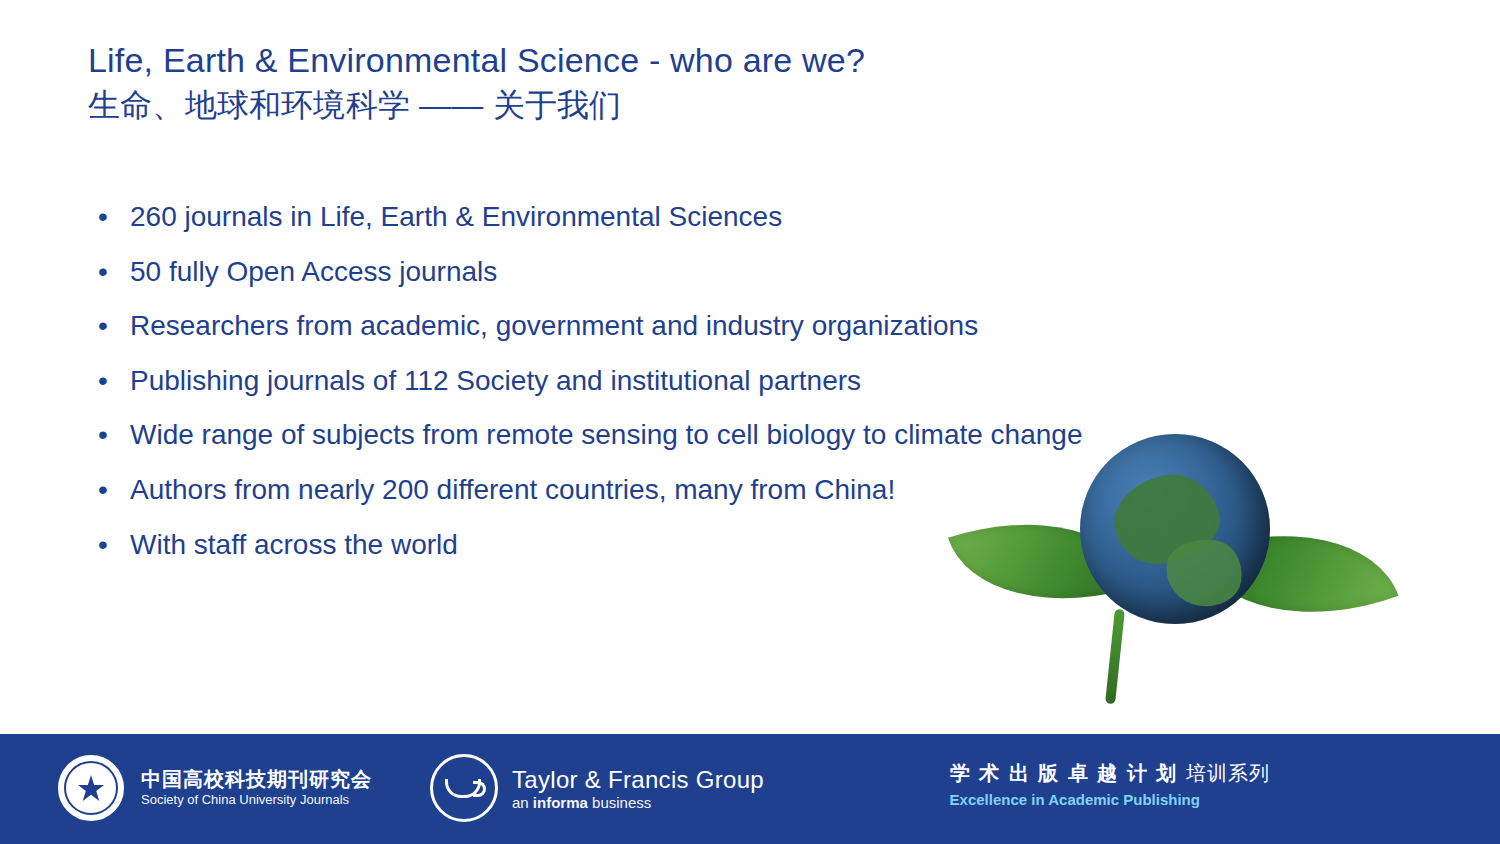Life, Earth & Environmental Science - who are we? 生命、地球和环境科学 —— 关于我们
260 journals in Life, Earth & Environmental Sciences
50 fully Open Access journals
Researchers from academic, government and industry organizations
Publishing journals of 112 Society and institutional partners
Wide range of subjects from remote sensing to cell biology to climate change
Authors from nearly 200 different countries, many from China!
With staff across the world
中国高校科技期刊研究会
Society of China University Journals
Taylor & Francis Group
an informa business
学 术 出 版 卓 越 计 划 培训系列
Excellence in Academic Publishing